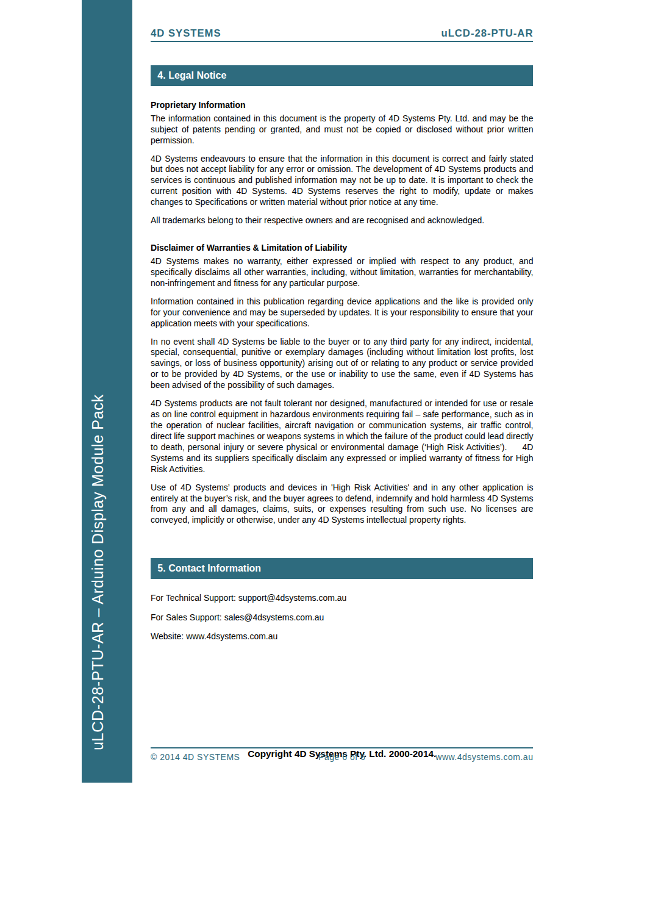uLCD-28-PTU-AR – Arduino Display Module Pack
4D SYSTEMS
uLCD-28-PTU-AR
4. Legal Notice
Proprietary Information
The information contained in this document is the property of 4D Systems Pty. Ltd. and may be the subject of patents pending or granted, and must not be copied or disclosed without prior written permission.
4D Systems endeavours to ensure that the information in this document is correct and fairly stated but does not accept liability for any error or omission. The development of 4D Systems products and services is continuous and published information may not be up to date. It is important to check the current position with 4D Systems. 4D Systems reserves the right to modify, update or makes changes to Specifications or written material without prior notice at any time.
All trademarks belong to their respective owners and are recognised and acknowledged.
Disclaimer of Warranties & Limitation of Liability
4D Systems makes no warranty, either expressed or implied with respect to any product, and specifically disclaims all other warranties, including, without limitation, warranties for merchantability, non-infringement and fitness for any particular purpose.
Information contained in this publication regarding device applications and the like is provided only for your convenience and may be superseded by updates. It is your responsibility to ensure that your application meets with your specifications.
In no event shall 4D Systems be liable to the buyer or to any third party for any indirect, incidental, special, consequential, punitive or exemplary damages (including without limitation lost profits, lost savings, or loss of business opportunity) arising out of or relating to any product or service provided or to be provided by 4D Systems, or the use or inability to use the same, even if 4D Systems has been advised of the possibility of such damages.
4D Systems products are not fault tolerant nor designed, manufactured or intended for use or resale as on line control equipment in hazardous environments requiring fail – safe performance, such as in the operation of nuclear facilities, aircraft navigation or communication systems, air traffic control, direct life support machines or weapons systems in which the failure of the product could lead directly to death, personal injury or severe physical or environmental damage (‘High Risk Activities’). 4D Systems and its suppliers specifically disclaim any expressed or implied warranty of fitness for High Risk Activities.
Use of 4D Systems’ products and devices in 'High Risk Activities' and in any other application is entirely at the buyer’s risk, and the buyer agrees to defend, indemnify and hold harmless 4D Systems from any and all damages, claims, suits, or expenses resulting from such use. No licenses are conveyed, implicitly or otherwise, under any 4D Systems intellectual property rights.
5. Contact Information
For Technical Support: support@4dsystems.com.au
For Sales Support: sales@4dsystems.com.au
Website: www.4dsystems.com.au
Copyright 4D Systems Pty. Ltd. 2000-2014.
© 2014 4D SYSTEMS
Page 6 of 6
www.4dsystems.com.au